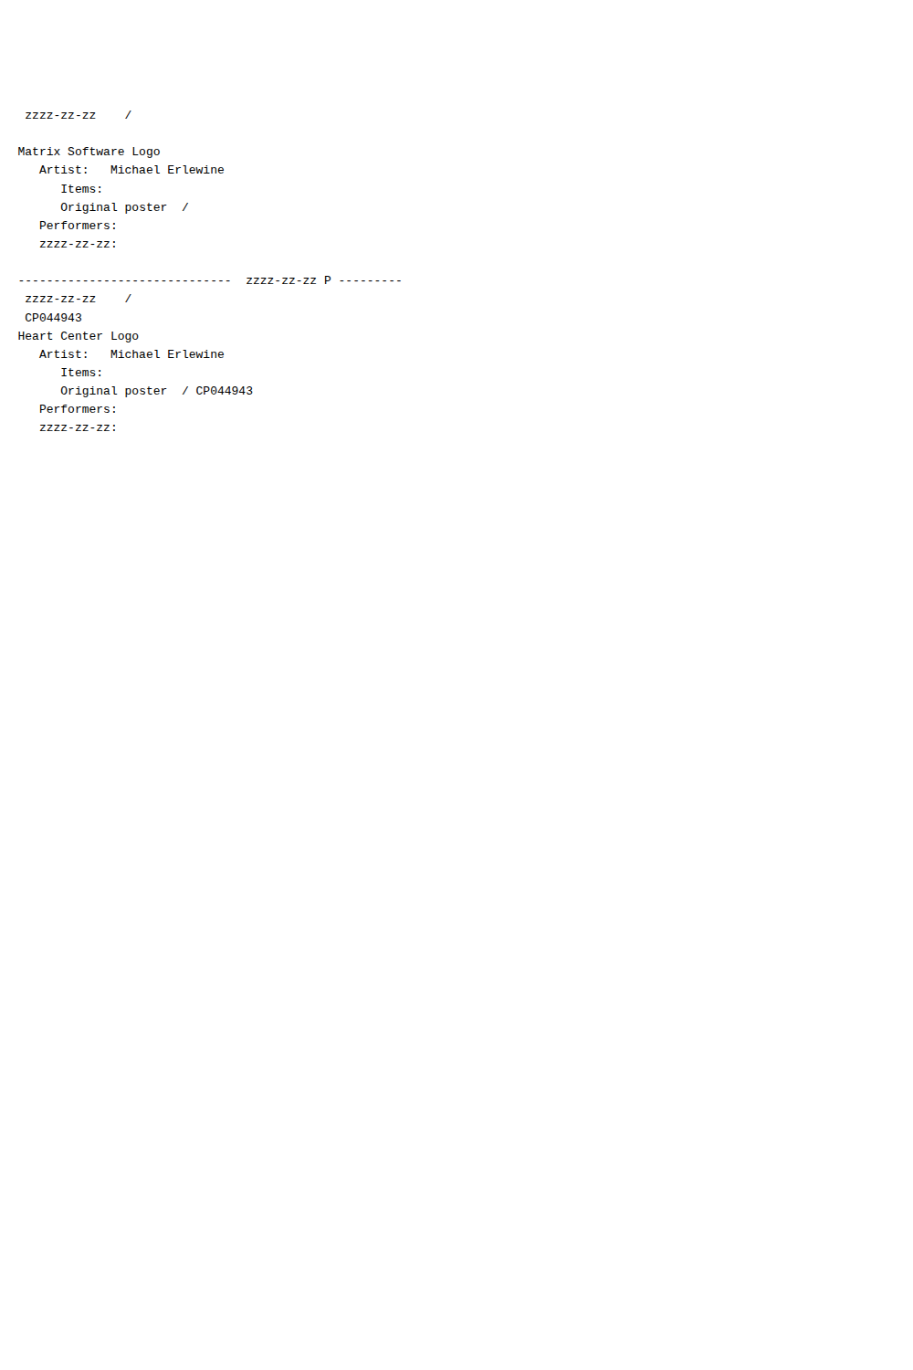zzzz-zz-zz    / 

Matrix Software Logo
   Artist:   Michael Erlewine
      Items:
      Original poster  / 
   Performers:
   zzzz-zz-zz:

------------------------------  zzzz-zz-zz P ---------
 zzzz-zz-zz    / 
 CP044943
Heart Center Logo
   Artist:   Michael Erlewine
      Items:
      Original poster  / CP044943
   Performers:
   zzzz-zz-zz: